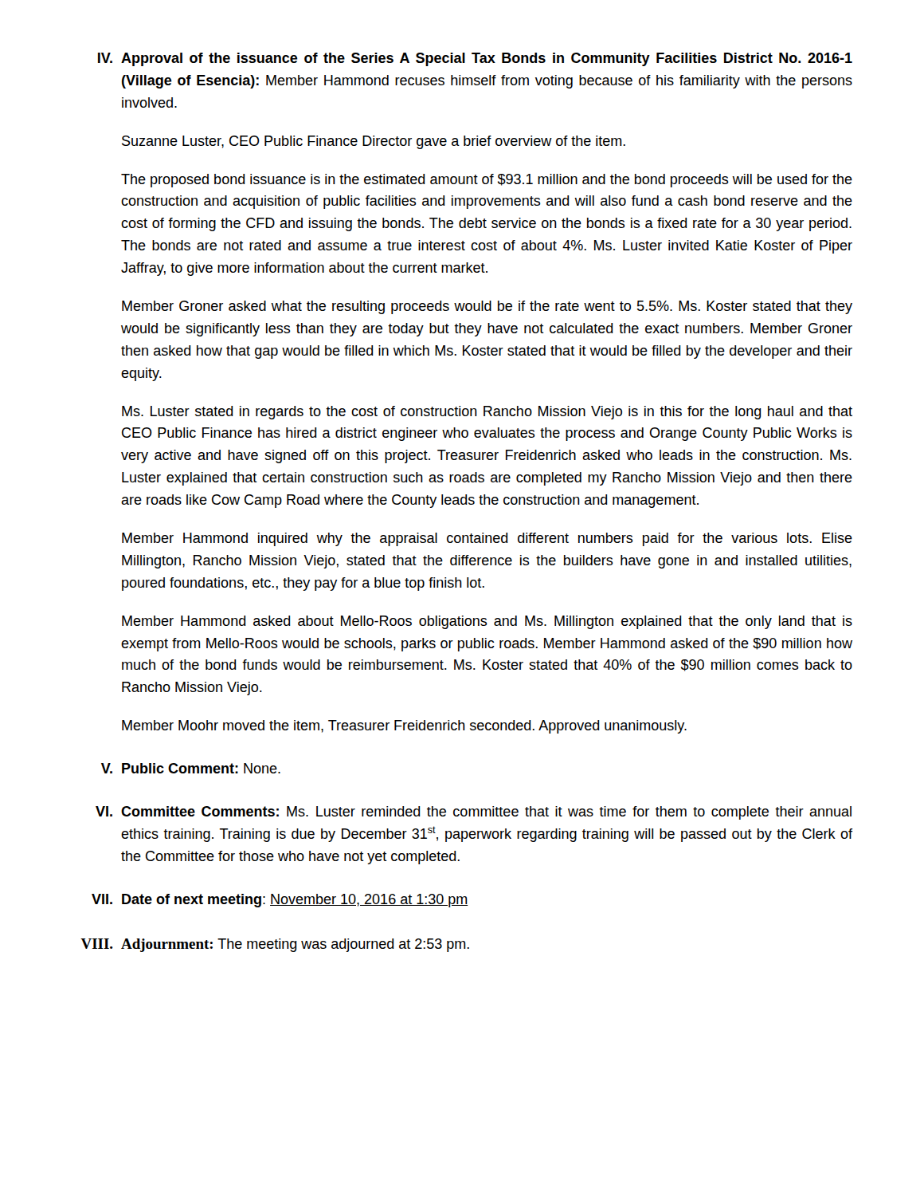IV.
Approval of the issuance of the Series A Special Tax Bonds in Community Facilities District No. 2016-1 (Village of Esencia): Member Hammond recuses himself from voting because of his familiarity with the persons involved.
Suzanne Luster, CEO Public Finance Director gave a brief overview of the item.
The proposed bond issuance is in the estimated amount of $93.1 million and the bond proceeds will be used for the construction and acquisition of public facilities and improvements and will also fund a cash bond reserve and the cost of forming the CFD and issuing the bonds. The debt service on the bonds is a fixed rate for a 30 year period. The bonds are not rated and assume a true interest cost of about 4%. Ms. Luster invited Katie Koster of Piper Jaffray, to give more information about the current market.
Member Groner asked what the resulting proceeds would be if the rate went to 5.5%. Ms. Koster stated that they would be significantly less than they are today but they have not calculated the exact numbers. Member Groner then asked how that gap would be filled in which Ms. Koster stated that it would be filled by the developer and their equity.
Ms. Luster stated in regards to the cost of construction Rancho Mission Viejo is in this for the long haul and that CEO Public Finance has hired a district engineer who evaluates the process and Orange County Public Works is very active and have signed off on this project. Treasurer Freidenrich asked who leads in the construction. Ms. Luster explained that certain construction such as roads are completed my Rancho Mission Viejo and then there are roads like Cow Camp Road where the County leads the construction and management.
Member Hammond inquired why the appraisal contained different numbers paid for the various lots. Elise Millington, Rancho Mission Viejo, stated that the difference is the builders have gone in and installed utilities, poured foundations, etc., they pay for a blue top finish lot.
Member Hammond asked about Mello-Roos obligations and Ms. Millington explained that the only land that is exempt from Mello-Roos would be schools, parks or public roads. Member Hammond asked of the $90 million how much of the bond funds would be reimbursement. Ms. Koster stated that 40% of the $90 million comes back to Rancho Mission Viejo.
Member Moohr moved the item, Treasurer Freidenrich seconded. Approved unanimously.
V.
Public Comment: None.
VI.
Committee Comments: Ms. Luster reminded the committee that it was time for them to complete their annual ethics training. Training is due by December 31st, paperwork regarding training will be passed out by the Clerk of the Committee for those who have not yet completed.
VII.
Date of next meeting: November 10, 2016 at 1:30 pm
VIII.
Adjournment: The meeting was adjourned at 2:53 pm.